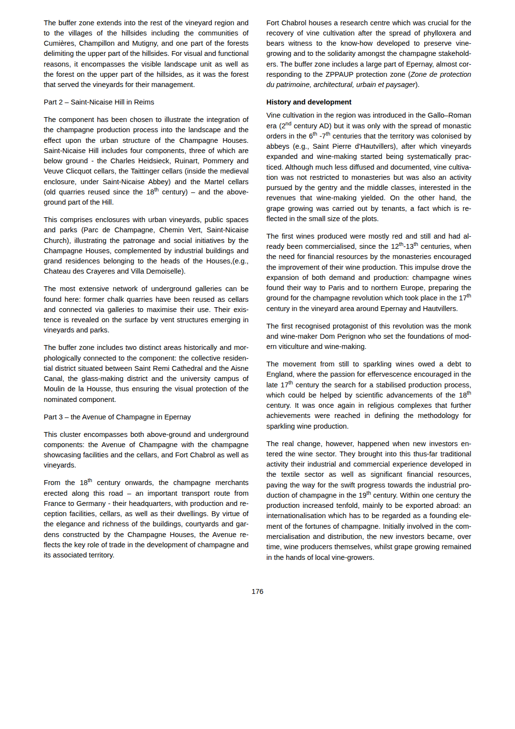The buffer zone extends into the rest of the vineyard region and to the villages of the hillsides including the communities of Cumières, Champillon and Mutigny, and one part of the forests delimiting the upper part of the hillsides. For visual and functional reasons, it encompasses the visible landscape unit as well as the forest on the upper part of the hillsides, as it was the forest that served the vineyards for their management.
Part 2 – Saint-Nicaise Hill in Reims
The component has been chosen to illustrate the integration of the champagne production process into the landscape and the effect upon the urban structure of the Champagne Houses. Saint-Nicaise Hill includes four components, three of which are below ground - the Charles Heidsieck, Ruinart, Pommery and Veuve Clicquot cellars, the Taittinger cellars (inside the medieval enclosure, under Saint-Nicaise Abbey) and the Martel cellars (old quarries reused since the 18th century) – and the above-ground part of the Hill.
This comprises enclosures with urban vineyards, public spaces and parks (Parc de Champagne, Chemin Vert, Saint-Nicaise Church), illustrating the patronage and social initiatives by the Champagne Houses, complemented by industrial buildings and grand residences belonging to the heads of the Houses,(e.g., Chateau des Crayeres and Villa Demoiselle).
The most extensive network of underground galleries can be found here: former chalk quarries have been reused as cellars and connected via galleries to maximise their use. Their existence is revealed on the surface by vent structures emerging in vineyards and parks.
The buffer zone includes two distinct areas historically and morphologically connected to the component: the collective residential district situated between Saint Remi Cathedral and the Aisne Canal, the glass-making district and the university campus of Moulin de la Housse, thus ensuring the visual protection of the nominated component.
Part 3 – the Avenue of Champagne in Epernay
This cluster encompasses both above-ground and underground components: the Avenue of Champagne with the champagne showcasing facilities and the cellars, and Fort Chabrol as well as vineyards.
From the 18th century onwards, the champagne merchants erected along this road – an important transport route from France to Germany - their headquarters, with production and reception facilities, cellars, as well as their dwellings. By virtue of the elegance and richness of the buildings, courtyards and gardens constructed by the Champagne Houses, the Avenue reflects the key role of trade in the development of champagne and its associated territory.
Fort Chabrol houses a research centre which was crucial for the recovery of vine cultivation after the spread of phylloxera and bears witness to the know-how developed to preserve vine-growing and to the solidarity amongst the champagne stakeholders. The buffer zone includes a large part of Epernay, almost corresponding to the ZPPAUP protection zone (Zone de protection du patrimoine, architectural, urbain et paysager).
History and development
Vine cultivation in the region was introduced in the Gallo–Roman era (2nd century AD) but it was only with the spread of monastic orders in the 6th -7th centuries that the territory was colonised by abbeys (e.g., Saint Pierre d'Hautvillers), after which vineyards expanded and wine-making started being systematically practiced. Although much less diffused and documented, vine cultivation was not restricted to monasteries but was also an activity pursued by the gentry and the middle classes, interested in the revenues that wine-making yielded. On the other hand, the grape growing was carried out by tenants, a fact which is reflected in the small size of the plots.
The first wines produced were mostly red and still and had already been commercialised, since the 12th-13th centuries, when the need for financial resources by the monasteries encouraged the improvement of their wine production. This impulse drove the expansion of both demand and production: champagne wines found their way to Paris and to northern Europe, preparing the ground for the champagne revolution which took place in the 17th century in the vineyard area around Epernay and Hautvillers.
The first recognised protagonist of this revolution was the monk and wine-maker Dom Perignon who set the foundations of modern viticulture and wine-making.
The movement from still to sparkling wines owed a debt to England, where the passion for effervescence encouraged in the late 17th century the search for a stabilised production process, which could be helped by scientific advancements of the 18th century. It was once again in religious complexes that further achievements were reached in defining the methodology for sparkling wine production.
The real change, however, happened when new investors entered the wine sector. They brought into this thus-far traditional activity their industrial and commercial experience developed in the textile sector as well as significant financial resources, paving the way for the swift progress towards the industrial production of champagne in the 19th century. Within one century the production increased tenfold, mainly to be exported abroad: an internationalisation which has to be regarded as a founding element of the fortunes of champagne. Initially involved in the commercialisation and distribution, the new investors became, over time, wine producers themselves, whilst grape growing remained in the hands of local vine-growers.
176